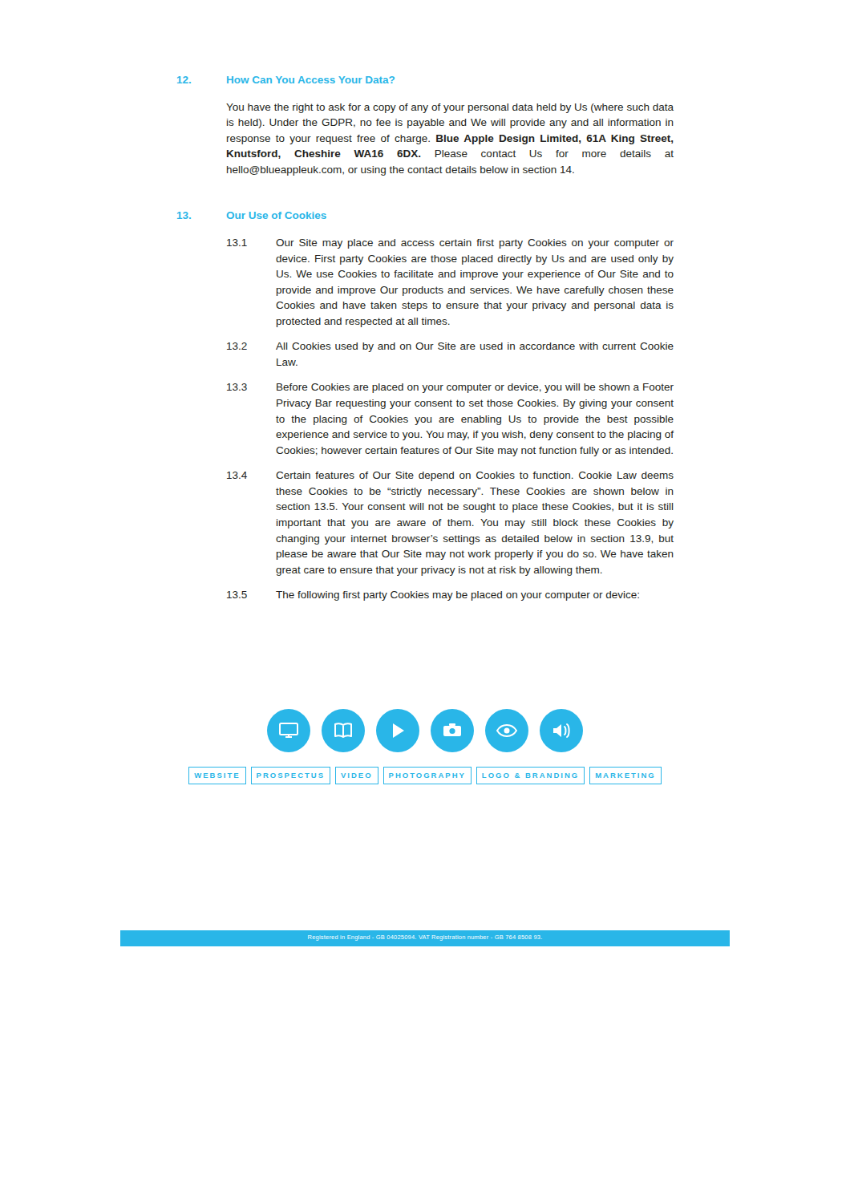12.
How Can You Access Your Data?
You have the right to ask for a copy of any of your personal data held by Us (where such data is held). Under the GDPR, no fee is payable and We will provide any and all information in response to your request free of charge. Blue Apple Design Limited, 61A King Street, Knutsford, Cheshire WA16 6DX. Please contact Us for more details at hello@blueappleuk.com, or using the contact details below in section 14.
13.
Our Use of Cookies
13.1
Our Site may place and access certain first party Cookies on your computer or device. First party Cookies are those placed directly by Us and are used only by Us. We use Cookies to facilitate and improve your experience of Our Site and to provide and improve Our products and services. We have carefully chosen these Cookies and have taken steps to ensure that your privacy and personal data is protected and respected at all times.
13.2
All Cookies used by and on Our Site are used in accordance with current Cookie Law.
13.3
Before Cookies are placed on your computer or device, you will be shown a Footer Privacy Bar requesting your consent to set those Cookies. By giving your consent to the placing of Cookies you are enabling Us to provide the best possible experience and service to you. You may, if you wish, deny consent to the placing of Cookies; however certain features of Our Site may not function fully or as intended.
13.4
Certain features of Our Site depend on Cookies to function. Cookie Law deems these Cookies to be “strictly necessary”. These Cookies are shown below in section 13.5. Your consent will not be sought to place these Cookies, but it is still important that you are aware of them. You may still block these Cookies by changing your internet browser’s settings as detailed below in section 13.9, but please be aware that Our Site may not work properly if you do so. We have taken great care to ensure that your privacy is not at risk by allowing them.
13.5
The following first party Cookies may be placed on your computer or device:
WEBSITE
PROSPECTUS
VIDEO
PHOTOGRAPHY
LOGO & BRANDING
MARKETING
Registered in England - GB 04025094. VAT Registration number - GB 764 8508 93.